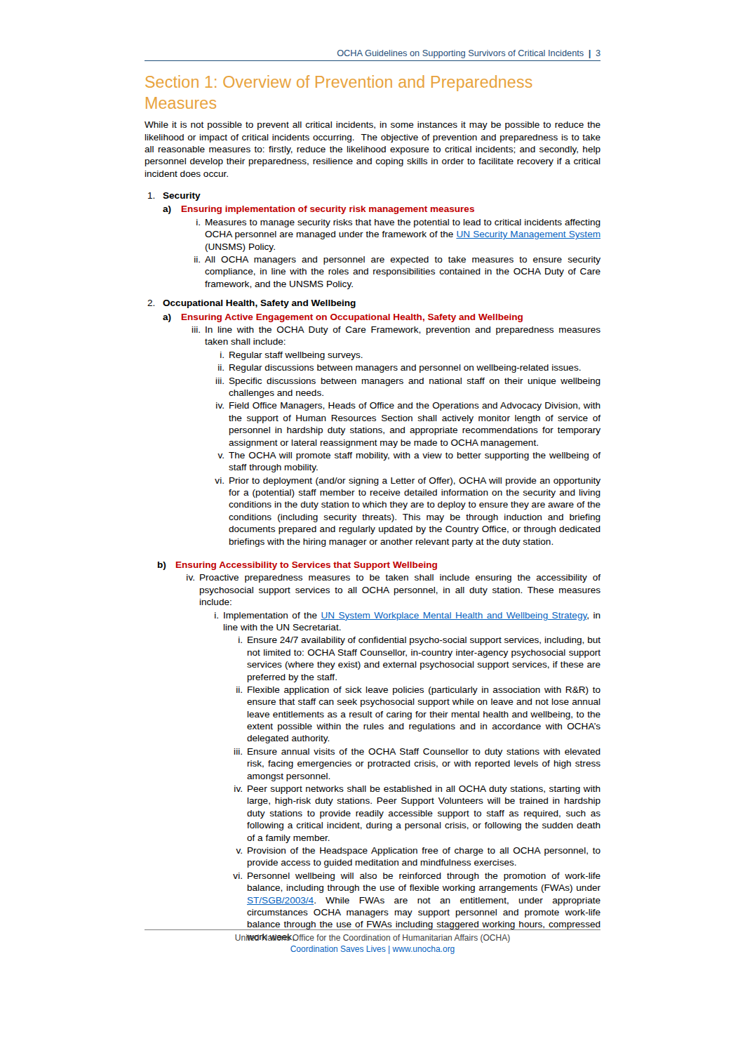OCHA Guidelines on Supporting Survivors of Critical Incidents | 3
Section 1: Overview of Prevention and Preparedness Measures
While it is not possible to prevent all critical incidents, in some instances it may be possible to reduce the likelihood or impact of critical incidents occurring. The objective of prevention and preparedness is to take all reasonable measures to: firstly, reduce the likelihood exposure to critical incidents; and secondly, help personnel develop their preparedness, resilience and coping skills in order to facilitate recovery if a critical incident does occur.
Security
Ensuring implementation of security risk management measures
i. Measures to manage security risks that have the potential to lead to critical incidents affecting OCHA personnel are managed under the framework of the UN Security Management System (UNSMS) Policy.
ii. All OCHA managers and personnel are expected to take measures to ensure security compliance, in line with the roles and responsibilities contained in the OCHA Duty of Care framework, and the UNSMS Policy.
Occupational Health, Safety and Wellbeing
Ensuring Active Engagement on Occupational Health, Safety and Wellbeing
iii. In line with the OCHA Duty of Care Framework, prevention and preparedness measures taken shall include:
i. Regular staff wellbeing surveys.
ii. Regular discussions between managers and personnel on wellbeing-related issues.
iii. Specific discussions between managers and national staff on their unique wellbeing challenges and needs.
iv. Field Office Managers, Heads of Office and the Operations and Advocacy Division, with the support of Human Resources Section shall actively monitor length of service of personnel in hardship duty stations, and appropriate recommendations for temporary assignment or lateral reassignment may be made to OCHA management.
v. The OCHA will promote staff mobility, with a view to better supporting the wellbeing of staff through mobility.
vi. Prior to deployment (and/or signing a Letter of Offer), OCHA will provide an opportunity for a (potential) staff member to receive detailed information on the security and living conditions in the duty station to which they are to deploy to ensure they are aware of the conditions (including security threats). This may be through induction and briefing documents prepared and regularly updated by the Country Office, or through dedicated briefings with the hiring manager or another relevant party at the duty station.
Ensuring Accessibility to Services that Support Wellbeing
iv. Proactive preparedness measures to be taken shall include ensuring the accessibility of psychosocial support services to all OCHA personnel, in all duty station. These measures include:
i. Implementation of the UN System Workplace Mental Health and Wellbeing Strategy, in line with the UN Secretariat.
i. Ensure 24/7 availability of confidential psycho-social support services, including, but not limited to: OCHA Staff Counsellor, in-country inter-agency psychosocial support services (where they exist) and external psychosocial support services, if these are preferred by the staff.
ii. Flexible application of sick leave policies (particularly in association with R&R) to ensure that staff can seek psychosocial support while on leave and not lose annual leave entitlements as a result of caring for their mental health and wellbeing, to the extent possible within the rules and regulations and in accordance with OCHA’s delegated authority.
iii. Ensure annual visits of the OCHA Staff Counsellor to duty stations with elevated risk, facing emergencies or protracted crisis, or with reported levels of high stress amongst personnel.
iv. Peer support networks shall be established in all OCHA duty stations, starting with large, high-risk duty stations. Peer Support Volunteers will be trained in hardship duty stations to provide readily accessible support to staff as required, such as following a critical incident, during a personal crisis, or following the sudden death of a family member.
v. Provision of the Headspace Application free of charge to all OCHA personnel, to provide access to guided meditation and mindfulness exercises.
vi. Personnel wellbeing will also be reinforced through the promotion of work-life balance, including through the use of flexible working arrangements (FWAs) under ST/SGB/2003/4. While FWAs are not an entitlement, under appropriate circumstances OCHA managers may support personnel and promote work-life balance through the use of FWAs including staggered working hours, compressed work week,
United Nations Office for the Coordination of Humanitarian Affairs (OCHA)
Coordination Saves Lives | www.unocha.org